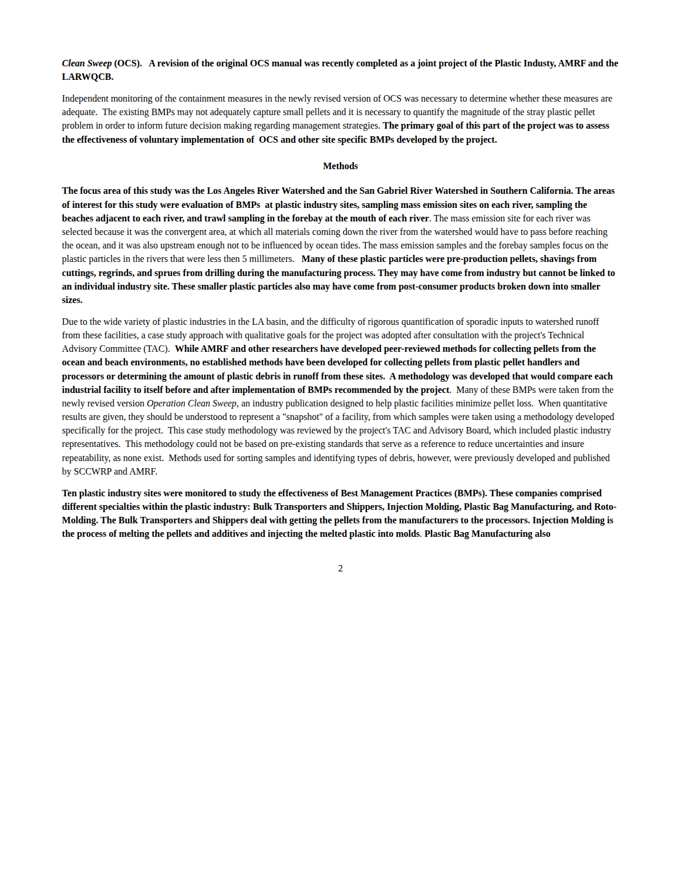Clean Sweep (OCS). A revision of the original OCS manual was recently completed as a joint project of the Plastic Industy, AMRF and the LARWQCB.
Independent monitoring of the containment measures in the newly revised version of OCS was necessary to determine whether these measures are adequate. The existing BMPs may not adequately capture small pellets and it is necessary to quantify the magnitude of the stray plastic pellet problem in order to inform future decision making regarding management strategies. The primary goal of this part of the project was to assess the effectiveness of voluntary implementation of OCS and other site specific BMPs developed by the project.
Methods
The focus area of this study was the Los Angeles River Watershed and the San Gabriel River Watershed in Southern California. The areas of interest for this study were evaluation of BMPs at plastic industry sites, sampling mass emission sites on each river, sampling the beaches adjacent to each river, and trawl sampling in the forebay at the mouth of each river. The mass emission site for each river was selected because it was the convergent area, at which all materials coming down the river from the watershed would have to pass before reaching the ocean, and it was also upstream enough not to be influenced by ocean tides. The mass emission samples and the forebay samples focus on the plastic particles in the rivers that were less then 5 millimeters. Many of these plastic particles were pre-production pellets, shavings from cuttings, regrinds, and sprues from drilling during the manufacturing process. They may have come from industry but cannot be linked to an individual industry site. These smaller plastic particles also may have come from post-consumer products broken down into smaller sizes.
Due to the wide variety of plastic industries in the LA basin, and the difficulty of rigorous quantification of sporadic inputs to watershed runoff from these facilities, a case study approach with qualitative goals for the project was adopted after consultation with the project's Technical Advisory Committee (TAC). While AMRF and other researchers have developed peer-reviewed methods for collecting pellets from the ocean and beach environments, no established methods have been developed for collecting pellets from plastic pellet handlers and processors or determining the amount of plastic debris in runoff from these sites. A methodology was developed that would compare each industrial facility to itself before and after implementation of BMPs recommended by the project. Many of these BMPs were taken from the newly revised version Operation Clean Sweep, an industry publication designed to help plastic facilities minimize pellet loss. When quantitative results are given, they should be understood to represent a "snapshot" of a facility, from which samples were taken using a methodology developed specifically for the project. This case study methodology was reviewed by the project's TAC and Advisory Board, which included plastic industry representatives. This methodology could not be based on pre-existing standards that serve as a reference to reduce uncertainties and insure repeatability, as none exist. Methods used for sorting samples and identifying types of debris, however, were previously developed and published by SCCWRP and AMRF.
Ten plastic industry sites were monitored to study the effectiveness of Best Management Practices (BMPs). These companies comprised different specialties within the plastic industry: Bulk Transporters and Shippers, Injection Molding, Plastic Bag Manufacturing, and Roto-Molding. The Bulk Transporters and Shippers deal with getting the pellets from the manufacturers to the processors. Injection Molding is the process of melting the pellets and additives and injecting the melted plastic into molds. Plastic Bag Manufacturing also
2